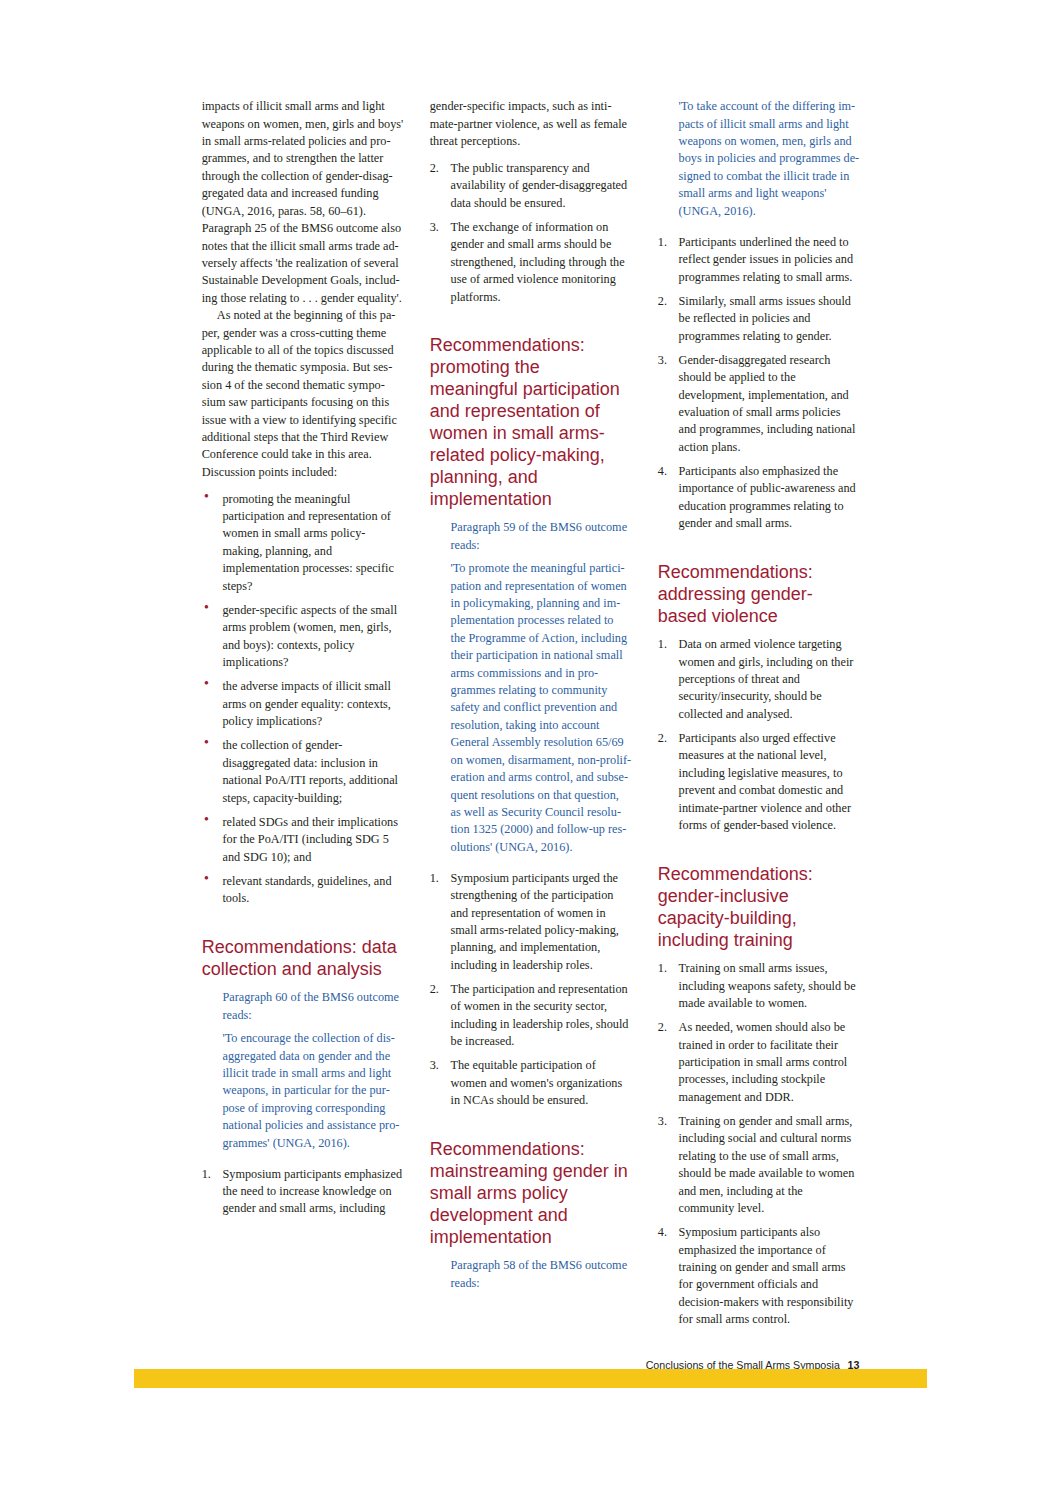impacts of illicit small arms and light weapons on women, men, girls and boys' in small arms-related policies and programmes, and to strengthen the latter through the collection of gender-disaggregated data and increased funding (UNGA, 2016, paras. 58, 60–61). Paragraph 25 of the BMS6 outcome also notes that the illicit small arms trade adversely affects 'the realization of several Sustainable Development Goals, including those relating to . . . gender equality'.
As noted at the beginning of this paper, gender was a cross-cutting theme applicable to all of the topics discussed during the thematic symposia. But session 4 of the second thematic symposium saw participants focusing on this issue with a view to identifying specific additional steps that the Third Review Conference could take in this area. Discussion points included:
promoting the meaningful participation and representation of women in small arms policy-making, planning, and implementation processes: specific steps?
gender-specific aspects of the small arms problem (women, men, girls, and boys): contexts, policy implications?
the adverse impacts of illicit small arms on gender equality: contexts, policy implications?
the collection of gender-disaggregated data: inclusion in national PoA/ITI reports, additional steps, capacity-building;
related SDGs and their implications for the PoA/ITI (including SDG 5 and SDG 10); and
relevant standards, guidelines, and tools.
Recommendations: data collection and analysis
Paragraph 60 of the BMS6 outcome reads:
'To encourage the collection of disaggregated data on gender and the illicit trade in small arms and light weapons, in particular for the purpose of improving corresponding national policies and assistance programmes' (UNGA, 2016).
Symposium participants emphasized the need to increase knowledge on gender and small arms, including
gender-specific impacts, such as intimate-partner violence, as well as female threat perceptions.
The public transparency and availability of gender-disaggregated data should be ensured.
The exchange of information on gender and small arms should be strengthened, including through the use of armed violence monitoring platforms.
Recommendations: promoting the meaningful participation and representation of women in small arms-related policy-making, planning, and implementation
Paragraph 59 of the BMS6 outcome reads:
'To promote the meaningful participation and representation of women in policymaking, planning and implementation processes related to the Programme of Action, including their participation in national small arms commissions and in programmes relating to community safety and conflict prevention and resolution, taking into account General Assembly resolution 65/69 on women, disarmament, non-proliferation and arms control, and subsequent resolutions on that question, as well as Security Council resolution 1325 (2000) and follow-up resolutions' (UNGA, 2016).
Symposium participants urged the strengthening of the participation and representation of women in small arms-related policy-making, planning, and implementation, including in leadership roles.
The participation and representation of women in the security sector, including in leadership roles, should be increased.
The equitable participation of women and women's organizations in NCAs should be ensured.
Recommendations: mainstreaming gender in small arms policy development and implementation
Paragraph 58 of the BMS6 outcome reads:
'To take account of the differing impacts of illicit small arms and light weapons on women, men, girls and boys in policies and programmes designed to combat the illicit trade in small arms and light weapons' (UNGA, 2016).
Participants underlined the need to reflect gender issues in policies and programmes relating to small arms.
Similarly, small arms issues should be reflected in policies and programmes relating to gender.
Gender-disaggregated research should be applied to the development, implementation, and evaluation of small arms policies and programmes, including national action plans.
Participants also emphasized the importance of public-awareness and education programmes relating to gender and small arms.
Recommendations: addressing gender-based violence
Data on armed violence targeting women and girls, including on their perceptions of threat and security/insecurity, should be collected and analysed.
Participants also urged effective measures at the national level, including legislative measures, to prevent and combat domestic and intimate-partner violence and other forms of gender-based violence.
Recommendations: gender-inclusive capacity-building, including training
Training on small arms issues, including weapons safety, should be made available to women.
As needed, women should also be trained in order to facilitate their participation in small arms control processes, including stockpile management and DDR.
Training on gender and small arms, including social and cultural norms relating to the use of small arms, should be made available to women and men, including at the community level.
Symposium participants also emphasized the importance of training on gender and small arms for government officials and decision-makers with responsibility for small arms control.
Conclusions of the Small Arms Symposia13